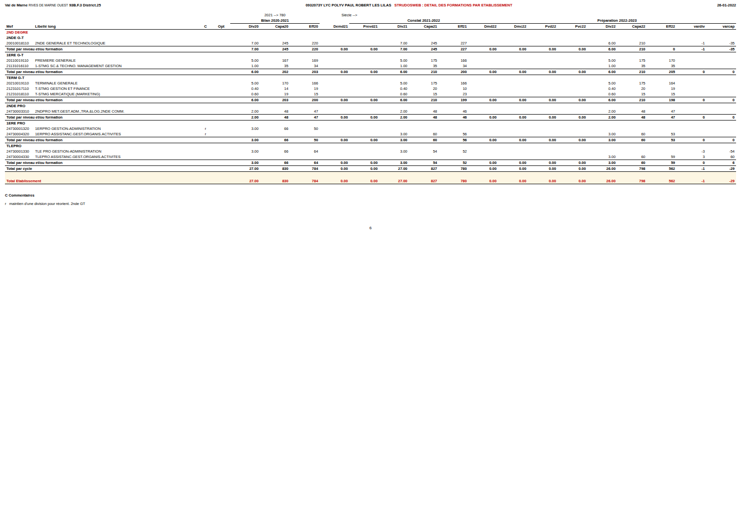Val de Marne RIVES DE MARNE OUEST 93B.F.3 District.25
0932073Y LYC POLYV PAUL ROBERT LES LILAS STRUDOSWEB : DETAIL DES FORMATIONS PAR ETABLISSEMENT
26-01-2022
| | 2021 --> 780 | Siécle --> | |
| | Bilan 2020-2021 | | Constat 2021-2022 | Préparation 2022-2023 |
| Mef | Libellé long | C | Opt | Div20 | Capa20 | Eff20 | Demd21 | Prevd21 | Div21 | Capa21 | Eff21 | Dmd22 | Dmc22 | Pvd22 | Pvc22 | Div22 | Capa22 | Eff22 | vardiv | varcap |
| 2ND DEGRE |
| 2NDE G-T |
| 20010018110 | 2NDE GENERALE ET TECHNOLOGIQUE | | | 7.00 | 245 | 220 | | | 7.00 | 245 | 227 | | | | | 6.00 | 210 | | -1 | -35 |
| Total par niveau et/ou formation | 7.00 | 245 | 220 | 0.00 | 0.00 | 7.00 | 245 | 227 | 0.00 | 0.00 | 0.00 | 0.00 | 6.00 | 210 | 0 | -1 | -35 |
| 1ERE G-T |
| 20110019110 | PREMIERE GENERALE | | | 5.00 | 167 | 169 | | | 5.00 | 175 | 166 | | | | | 5.00 | 175 | 170 | | |
| 21131016110 | 1-STMG SC.& TECHNO. MANAGEMENT GESTION | | | 1.00 | 35 | 34 | | | 1.00 | 35 | 34 | | | | | 1.00 | 35 | 35 | | |
| Total par niveau et/ou formation | 6.00 | 202 | 203 | 0.00 | 0.00 | 6.00 | 210 | 200 | 0.00 | 0.00 | 0.00 | 0.00 | 6.00 | 210 | 205 | 0 | 0 |
| TERM G-T |
| 20210019110 | TERMINALE GENERALE | | | 5.00 | 170 | 166 | | | 5.00 | 175 | 166 | | | | | 5.00 | 175 | 164 | | |
| 21231017110 | T-STMG GESTION ET FINANCE | | | 0.40 | 14 | 19 | | | 0.40 | 20 | 10 | | | | | 0.40 | 20 | 19 | | |
| 21231018110 | T-STMG MERCATIQUE (MARKETING) | | | 0.60 | 19 | 15 | | | 0.60 | 15 | 23 | | | | | 0.60 | 15 | 15 | | |
| Total par niveau et/ou formation | 6.00 | 203 | 200 | 0.00 | 0.00 | 6.00 | 210 | 199 | 0.00 | 0.00 | 0.00 | 0.00 | 6.00 | 210 | 198 | 0 | 0 |
| 2NDE PRO |
| 24730003310 | 2NDPRO MET.GEST.ADM.,TRA.&LOG.2NDE COMM. | | | 2.00 | 48 | 47 | | | 2.00 | 48 | 46 | | | | | 2.00 | 48 | 47 | | |
| Total par niveau et/ou formation | 2.00 | 48 | 47 | 0.00 | 0.00 | 2.00 | 48 | 46 | 0.00 | 0.00 | 0.00 | 0.00 | 2.00 | 48 | 47 | 0 | 0 |
| 1ERE PRO |
| 24730001320 | 1ERPRO GESTION-ADMINISTRATION | r | | 3.00 | 66 | 50 | | | | | | | | | | | | | | |
| 24730004320 | 1ERPRO ASSISTANC.GEST.ORGANIS.ACTIVITES | r | | | | | | | 3.00 | 60 | 56 | | | | | 3.00 | 60 | 53 | | |
| Total par niveau et/ou formation | 3.00 | 66 | 50 | 0.00 | 0.00 | 3.00 | 60 | 56 | 0.00 | 0.00 | 0.00 | 0.00 | 3.00 | 60 | 53 | 0 | 0 |
| TLEPRO |
| 24730001330 | TLE PRO GESTION-ADMINISTRATION | | | 3.00 | 66 | 64 | | | 3.00 | 54 | 52 | | | | | | | | -3 | -54 |
| 24730004330 | TLEPRO ASSISTANC.GEST.ORGANIS.ACTIVITES | | | | | | | | | | | | | | | 3.00 | 60 | 59 | 3 | 60 |
| Total par niveau et/ou formation | 3.00 | 66 | 64 | 0.00 | 0.00 | 3.00 | 54 | 52 | 0.00 | 0.00 | 0.00 | 0.00 | 3.00 | 60 | 59 | 0 | 6 |
| Total par cycle | 27.00 | 830 | 784 | 0.00 | 0.00 | 27.00 | 827 | 780 | 0.00 | 0.00 | 0.00 | 0.00 | 26.00 | 798 | 562 | -1 | -29 |
| Total Etablissement | 27.00 | 830 | 784 | 0.00 | 0.00 | 27.00 | 827 | 780 | 0.00 | 0.00 | 0.00 | 0.00 | 26.00 | 798 | 562 | -1 | -29 |
C Commentaires
r maintien d'une division pour réorient. 2nde GT
6